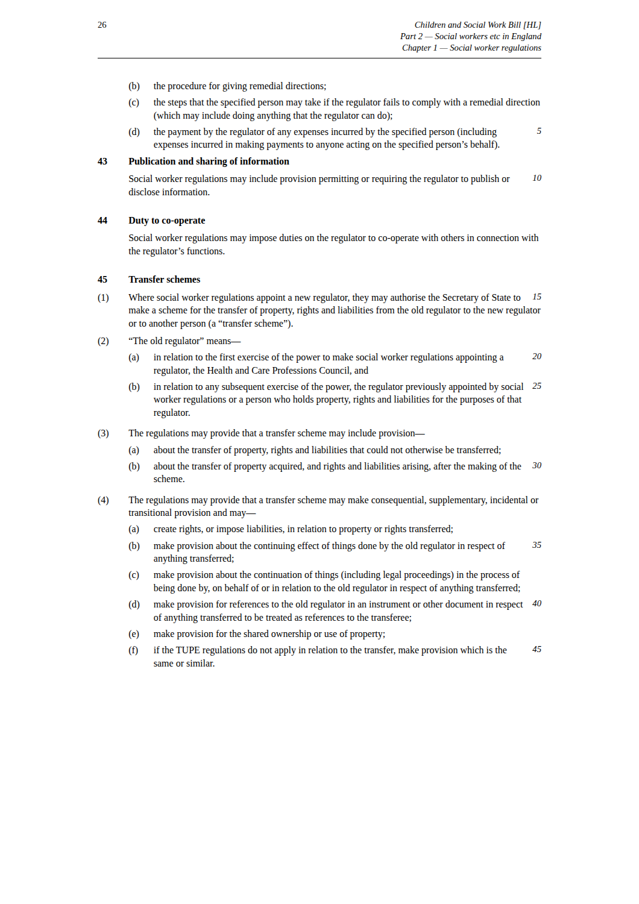26
Children and Social Work Bill [HL]
Part 2 — Social workers etc in England
Chapter 1 — Social worker regulations
(b) the procedure for giving remedial directions;
(c) the steps that the specified person may take if the regulator fails to comply with a remedial direction (which may include doing anything that the regulator can do);
(d) 5the payment by the regulator of any expenses incurred by the specified person (including expenses incurred in making payments to anyone acting on the specified person’s behalf).
43 Publication and sharing of information
10 Social worker regulations may include provision permitting or requiring the regulator to publish or disclose information.
44 Duty to co-operate
Social worker regulations may impose duties on the regulator to co-operate with others in connection with the regulator’s functions.
45 Transfer schemes
(1) 15 Where social worker regulations appoint a new regulator, they may authorise the Secretary of State to make a scheme for the transfer of property, rights and liabilities from the old regulator to the new regulator or to another person (a “transfer scheme”).
(2) “The old regulator” means—
(a) 20in relation to the first exercise of the power to make social worker regulations appointing a regulator, the Health and Care Professions Council, and
(b) 25in relation to any subsequent exercise of the power, the regulator previously appointed by social worker regulations or a person who holds property, rights and liabilities for the purposes of that regulator.
(3) The regulations may provide that a transfer scheme may include provision—
(a) about the transfer of property, rights and liabilities that could not otherwise be transferred;
(b) 30about the transfer of property acquired, and rights and liabilities arising, after the making of the scheme.
(4) The regulations may provide that a transfer scheme may make consequential, supplementary, incidental or transitional provision and may—
(a) create rights, or impose liabilities, in relation to property or rights transferred;
(b) 35make provision about the continuing effect of things done by the old regulator in respect of anything transferred;
(c) make provision about the continuation of things (including legal proceedings) in the process of being done by, on behalf of or in relation to the old regulator in respect of anything transferred;
(d) 40make provision for references to the old regulator in an instrument or other document in respect of anything transferred to be treated as references to the transferee;
(e) make provision for the shared ownership or use of property;
(f) 45if the TUPE regulations do not apply in relation to the transfer, make provision which is the same or similar.